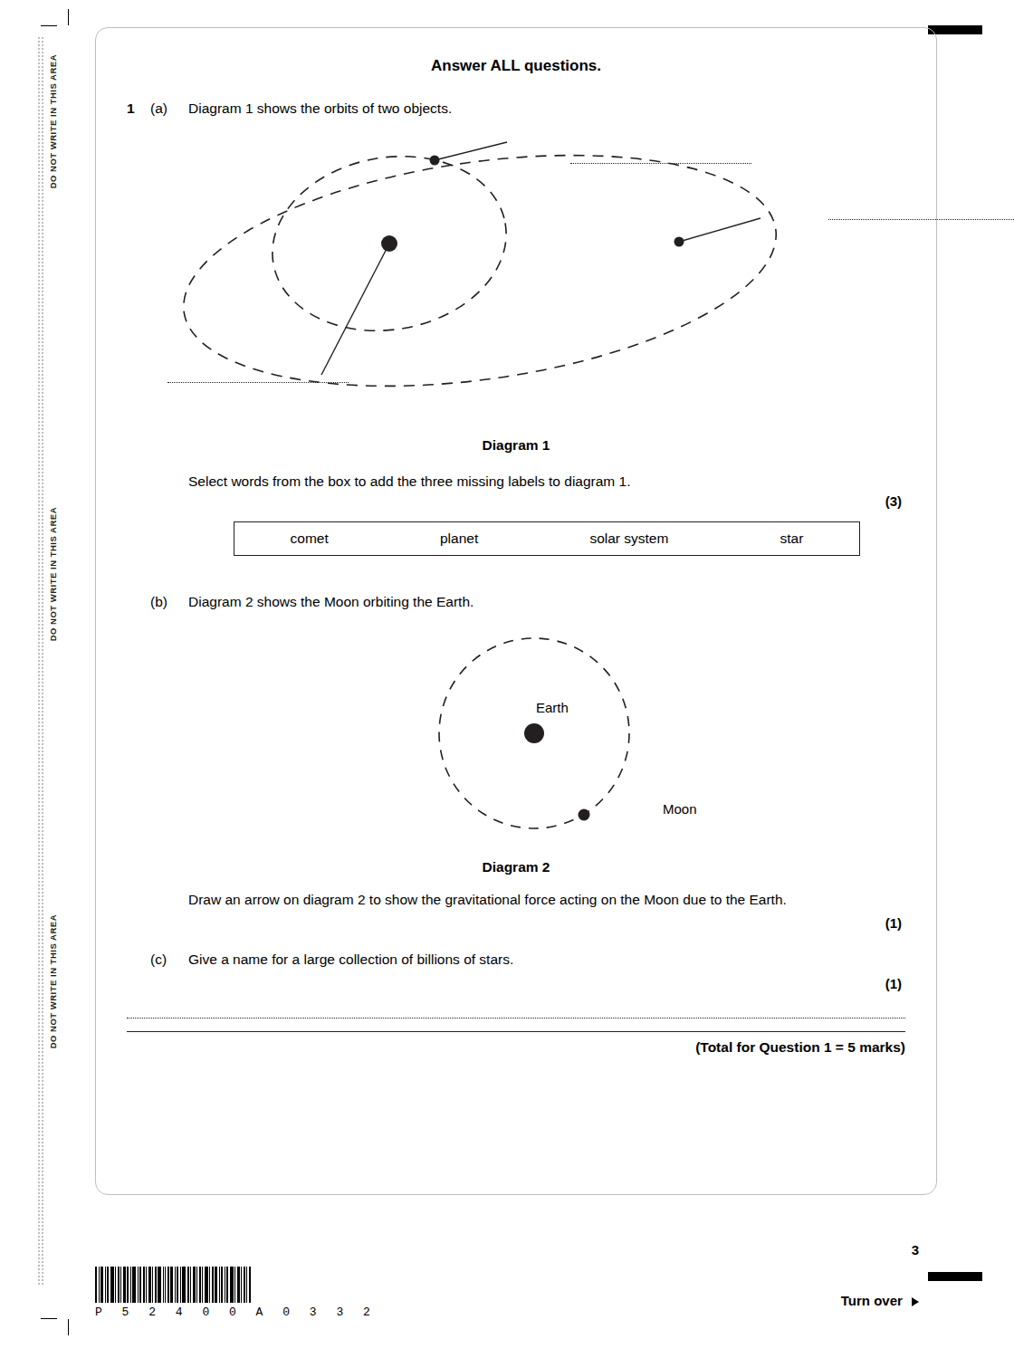DO NOT WRITE IN THIS AREA
DO NOT WRITE IN THIS AREA
DO NOT WRITE IN THIS AREA
Answer ALL questions.
1
(a)
Diagram 1 shows the orbits of two objects.
Diagram 1
Select words from the box to add the three missing labels to diagram 1.
(3)
comet planet solar system star
(b)
Diagram 2 shows the Moon orbiting the Earth.
Earth
Moon
Diagram 2
Draw an arrow on diagram 2 to show the gravitational force acting on the Moon due to the Earth.
(1)
(c)
Give a name for a large collection of billions of stars.
(1)
(Total for Question 1 = 5 marks)
3
Turn over
P 5 2 4 0 0 A 0 3 3 2